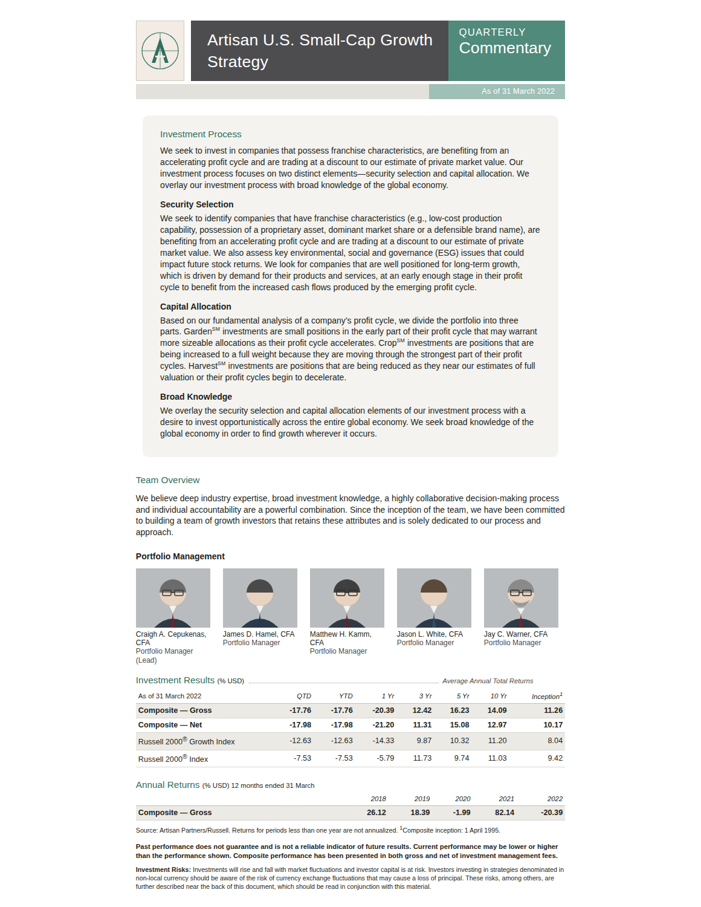Artisan U.S. Small-Cap Growth Strategy
QUARTERLY
Commentary
As of 31 March 2022
Investment Process
We seek to invest in companies that possess franchise characteristics, are benefiting from an accelerating profit cycle and are trading at a discount to our estimate of private market value. Our investment process focuses on two distinct elements—security selection and capital allocation. We overlay our investment process with broad knowledge of the global economy.
Security Selection
We seek to identify companies that have franchise characteristics (e.g., low-cost production capability, possession of a proprietary asset, dominant market share or a defensible brand name), are benefiting from an accelerating profit cycle and are trading at a discount to our estimate of private market value. We also assess key environmental, social and governance (ESG) issues that could impact future stock returns. We look for companies that are well positioned for long-term growth, which is driven by demand for their products and services, at an early enough stage in their profit cycle to benefit from the increased cash flows produced by the emerging profit cycle.
Capital Allocation
Based on our fundamental analysis of a company’s profit cycle, we divide the portfolio into three parts. GardenSM investments are small positions in the early part of their profit cycle that may warrant more sizeable allocations as their profit cycle accelerates. CropSM investments are positions that are being increased to a full weight because they are moving through the strongest part of their profit cycles. HarvestSM investments are positions that are being reduced as they near our estimates of full valuation or their profit cycles begin to decelerate.
Broad Knowledge
We overlay the security selection and capital allocation elements of our investment process with a desire to invest opportunistically across the entire global economy. We seek broad knowledge of the global economy in order to find growth wherever it occurs.
Team Overview
We believe deep industry expertise, broad investment knowledge, a highly collaborative decision-making process and individual accountability are a powerful combination. Since the inception of the team, we have been committed to building a team of growth investors that retains these attributes and is solely dedicated to our process and approach.
Portfolio Management
Craigh A. Cepukenas, CFA
Portfolio Manager (Lead)
James D. Hamel, CFA
Portfolio Manager
Matthew H. Kamm, CFA
Portfolio Manager
Jason L. White, CFA
Portfolio Manager
Jay C. Warner, CFA
Portfolio Manager
Investment Results (% USD)
Average Annual Total Returns
| As of 31 March 2022 | QTD | YTD | 1 Yr | 3 Yr | 5 Yr | 10 Yr | Inception 1 |
| --- | --- | --- | --- | --- | --- | --- | --- |
| Composite — Gross | -17.76 | -17.76 | -20.39 | 12.42 | 16.23 | 14.09 | 11.26 |
| Composite — Net | -17.98 | -17.98 | -21.20 | 11.31 | 15.08 | 12.97 | 10.17 |
| Russell 2000 ® Growth Index | -12.63 | -12.63 | -14.33 | 9.87 | 10.32 | 11.20 | 8.04 |
| Russell 2000 ® Index | -7.53 | -7.53 | -5.79 | 11.73 | 9.74 | 11.03 | 9.42 |
Annual Returns (% USD) 12 months ended 31 March
| | 2018 | 2019 | 2020 | 2021 | 2022 |
| --- | --- | --- | --- | --- | --- |
| Composite — Gross | 26.12 | 18.39 | -1.99 | 82.14 | -20.39 |
Source: Artisan Partners/Russell. Returns for periods less than one year are not annualized. 1Composite inception: 1 April 1995.
Past performance does not guarantee and is not a reliable indicator of future results. Current performance may be lower or higher than the performance shown. Composite performance has been presented in both gross and net of investment management fees.
Investment Risks: Investments will rise and fall with market fluctuations and investor capital is at risk. Investors investing in strategies denominated in non-local currency should be aware of the risk of currency exchange fluctuations that may cause a loss of principal. These risks, among others, are further described near the back of this document, which should be read in conjunction with this material.